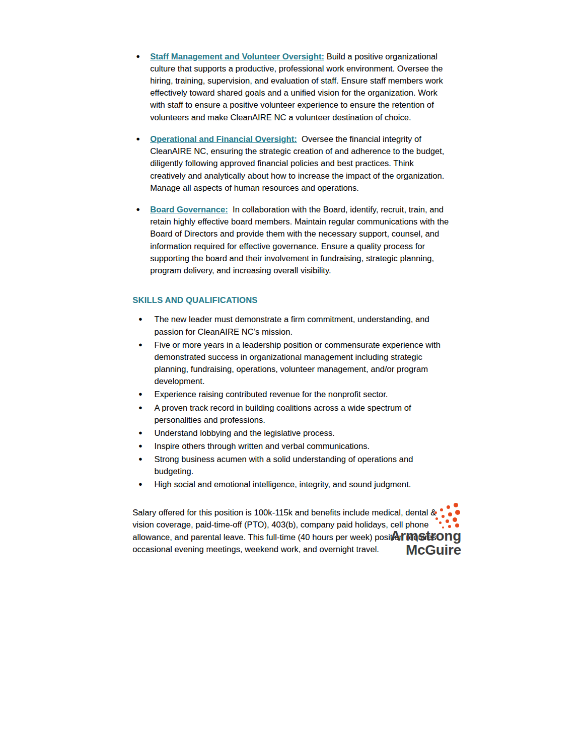Staff Management and Volunteer Oversight: Build a positive organizational culture that supports a productive, professional work environment. Oversee the hiring, training, supervision, and evaluation of staff. Ensure staff members work effectively toward shared goals and a unified vision for the organization. Work with staff to ensure a positive volunteer experience to ensure the retention of volunteers and make CleanAIRE NC a volunteer destination of choice.
Operational and Financial Oversight: Oversee the financial integrity of CleanAIRE NC, ensuring the strategic creation of and adherence to the budget, diligently following approved financial policies and best practices. Think creatively and analytically about how to increase the impact of the organization. Manage all aspects of human resources and operations.
Board Governance: In collaboration with the Board, identify, recruit, train, and retain highly effective board members. Maintain regular communications with the Board of Directors and provide them with the necessary support, counsel, and information required for effective governance. Ensure a quality process for supporting the board and their involvement in fundraising, strategic planning, program delivery, and increasing overall visibility.
SKILLS AND QUALIFICATIONS
The new leader must demonstrate a firm commitment, understanding, and passion for CleanAIRE NC’s mission.
Five or more years in a leadership position or commensurate experience with demonstrated success in organizational management including strategic planning, fundraising, operations, volunteer management, and/or program development.
Experience raising contributed revenue for the nonprofit sector.
A proven track record in building coalitions across a wide spectrum of personalities and professions.
Understand lobbying and the legislative process.
Inspire others through written and verbal communications.
Strong business acumen with a solid understanding of operations and budgeting.
High social and emotional intelligence, integrity, and sound judgment.
Salary offered for this position is 100k-115k and benefits include medical, dental & vision coverage, paid-time-off (PTO), 403(b), company paid holidays, cell phone allowance, and parental leave. This full-time (40 hours per week) position requires occasional evening meetings, weekend work, and overnight travel.
Armstrong McGuire